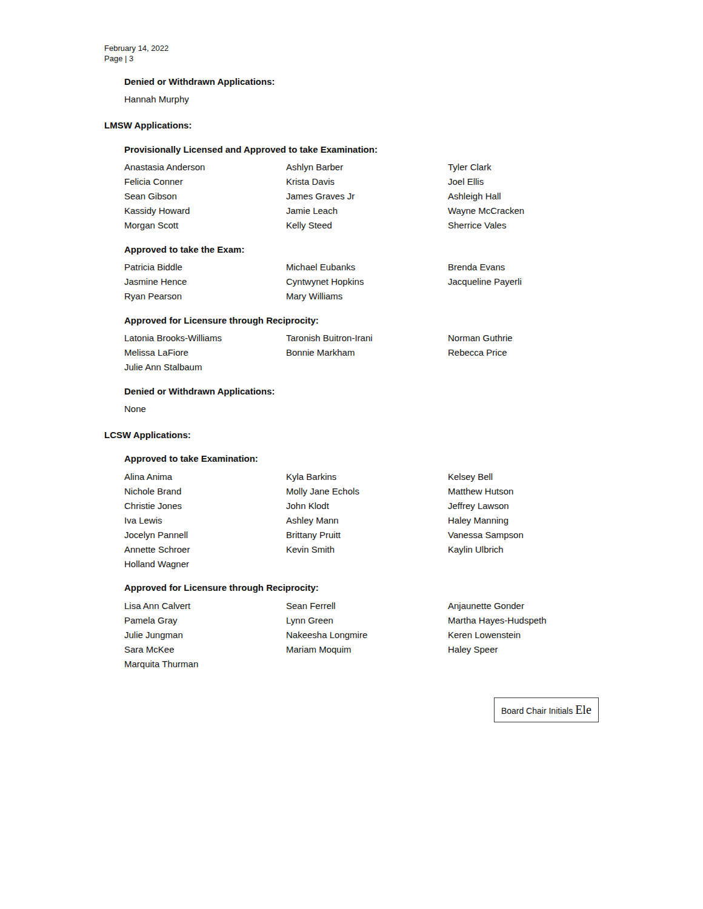February 14, 2022
Page | 3
Denied or Withdrawn Applications:
Hannah Murphy
LMSW Applications:
Provisionally Licensed and Approved to take Examination:
Anastasia Anderson Ashlyn Barber Tyler Clark Felicia Conner Krista Davis Joel Ellis Sean Gibson James Graves Jr Ashleigh Hall Kassidy Howard Jamie Leach Wayne McCracken Morgan Scott Kelly Steed Sherrice Vales
Approved to take the Exam:
Patricia Biddle Michael Eubanks Brenda Evans Jasmine Hence Cyntwynet Hopkins Jacqueline Payerli Ryan Pearson Mary Williams
Approved for Licensure through Reciprocity:
Latonia Brooks-Williams Taronish Buitron-Irani Norman Guthrie Melissa LaFiore Bonnie Markham Rebecca Price Julie Ann Stalbaum
Denied or Withdrawn Applications:
None
LCSW Applications:
Approved to take Examination:
Alina Anima Kyla Barkins Kelsey Bell Nichole Brand Molly Jane Echols Matthew Hutson Christie Jones John Klodt Jeffrey Lawson Iva Lewis Ashley Mann Haley Manning Jocelyn Pannell Brittany Pruitt Vanessa Sampson Annette Schroer Kevin Smith Kaylin Ulbrich Holland Wagner
Approved for Licensure through Reciprocity:
Lisa Ann Calvert Sean Ferrell Anjaunette Gonder Pamela Gray Lynn Green Martha Hayes-Hudspeth Julie Jungman Nakeesha Longmire Keren Lowenstein Sara McKee Mariam Moquim Haley Speer Marquita Thurman
Board Chair InitialsEle